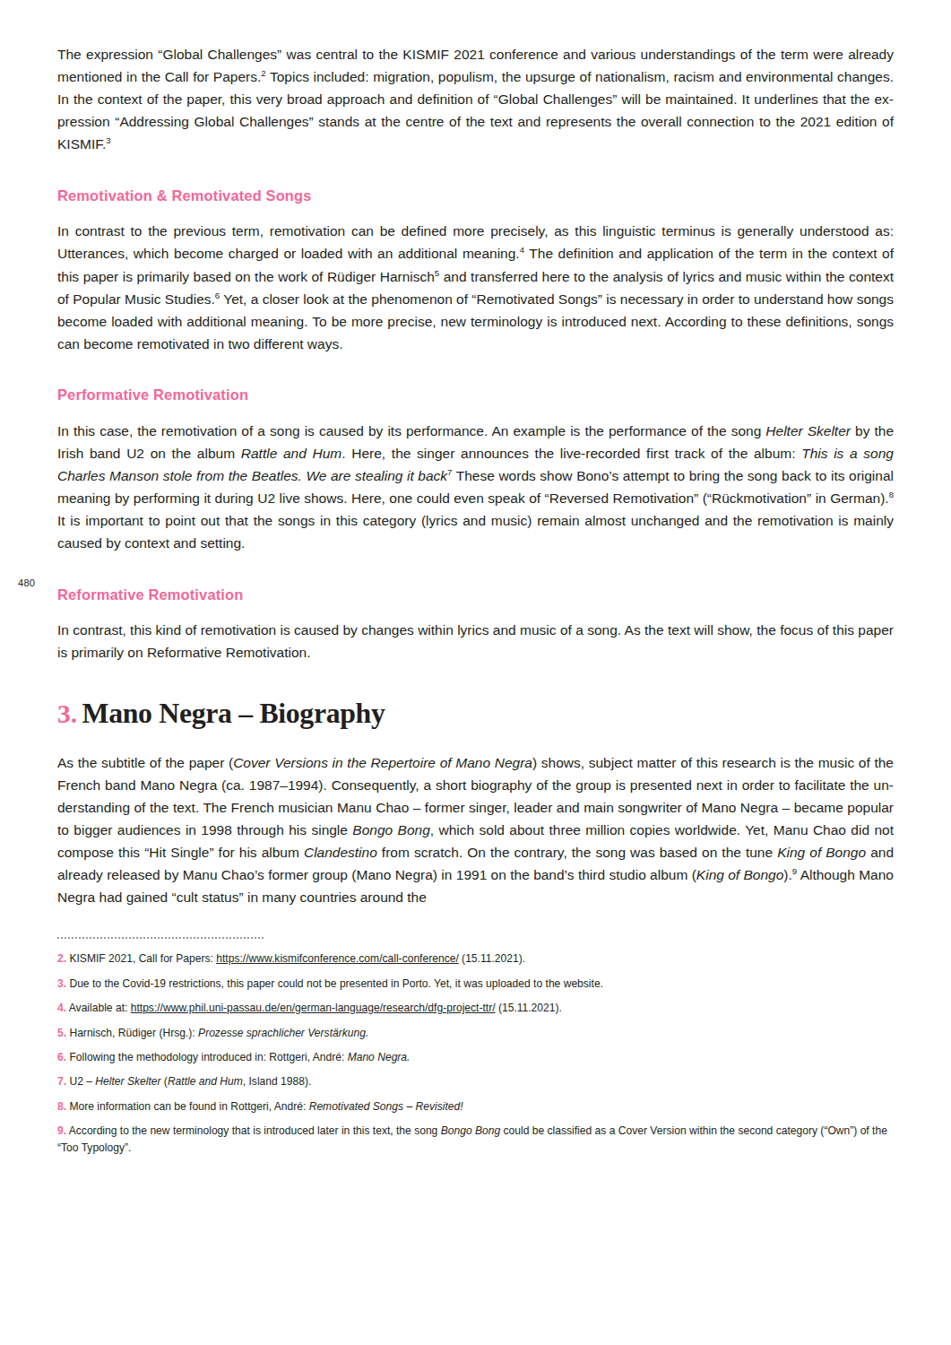The expression “Global Challenges” was central to the KISMIF 2021 conference and various understandings of the term were already mentioned in the Call for Papers.2 Topics included: migration, populism, the upsurge of nationalism, racism and environmental changes. In the context of the paper, this very broad approach and definition of “Global Challenges” will be maintained. It underlines that the expression “Addressing Global Challenges” stands at the centre of the text and represents the overall connection to the 2021 edition of KISMIF.3
Remotivation & Remotivated Songs
In contrast to the previous term, remotivation can be defined more precisely, as this linguistic terminus is generally understood as: Utterances, which become charged or loaded with an additional meaning.4 The definition and application of the term in the context of this paper is primarily based on the work of Rüdiger Harnisch5 and transferred here to the analysis of lyrics and music within the context of Popular Music Studies.6 Yet, a closer look at the phenomenon of “Remotivated Songs” is necessary in order to understand how songs become loaded with additional meaning. To be more precise, new terminology is introduced next. According to these definitions, songs can become remotivated in two different ways.
Performative Remotivation
In this case, the remotivation of a song is caused by its performance. An example is the performance of the song Helter Skelter by the Irish band U2 on the album Rattle and Hum. Here, the singer announces the live-recorded first track of the album: This is a song Charles Manson stole from the Beatles. We are stealing it back7 These words show Bono’s attempt to bring the song back to its original meaning by performing it during U2 live shows. Here, one could even speak of “Reversed Remotivation” (“Rückmotivation” in German).8 It is important to point out that the songs in this category (lyrics and music) remain almost unchanged and the remotivation is mainly caused by context and setting.
480
Reformative Remotivation
In contrast, this kind of remotivation is caused by changes within lyrics and music of a song. As the text will show, the focus of this paper is primarily on Reformative Remotivation.
3. Mano Negra – Biography
As the subtitle of the paper (Cover Versions in the Repertoire of Mano Negra) shows, subject matter of this research is the music of the French band Mano Negra (ca. 1987–1994). Consequently, a short biography of the group is presented next in order to facilitate the understanding of the text. The French musician Manu Chao – former singer, leader and main songwriter of Mano Negra – became popular to bigger audiences in 1998 through his single Bongo Bong, which sold about three million copies worldwide. Yet, Manu Chao did not compose this “Hit Single” for his album Clandestino from scratch. On the contrary, the song was based on the tune King of Bongo and already released by Manu Chao’s former group (Mano Negra) in 1991 on the band’s third studio album (King of Bongo).9 Although Mano Negra had gained “cult status” in many countries around the
2. KISMIF 2021, Call for Papers: https://www.kismifconference.com/call-conference/ (15.11.2021).
3. Due to the Covid-19 restrictions, this paper could not be presented in Porto. Yet, it was uploaded to the website.
4. Available at: https://www.phil.uni-passau.de/en/german-language/research/dfg-project-ttr/ (15.11.2021).
5. Harnisch, Rüdiger (Hrsg.): Prozesse sprachlicher Verstärkung.
6. Following the methodology introduced in: Rottgeri, André: Mano Negra.
7. U2 – Helter Skelter (Rattle and Hum, Island 1988).
8. More information can be found in Rottgeri, André: Remotivated Songs – Revisited!
9. According to the new terminology that is introduced later in this text, the song Bongo Bong could be classified as a Cover Version within the second category (“Own”) of the “Too Typology”.